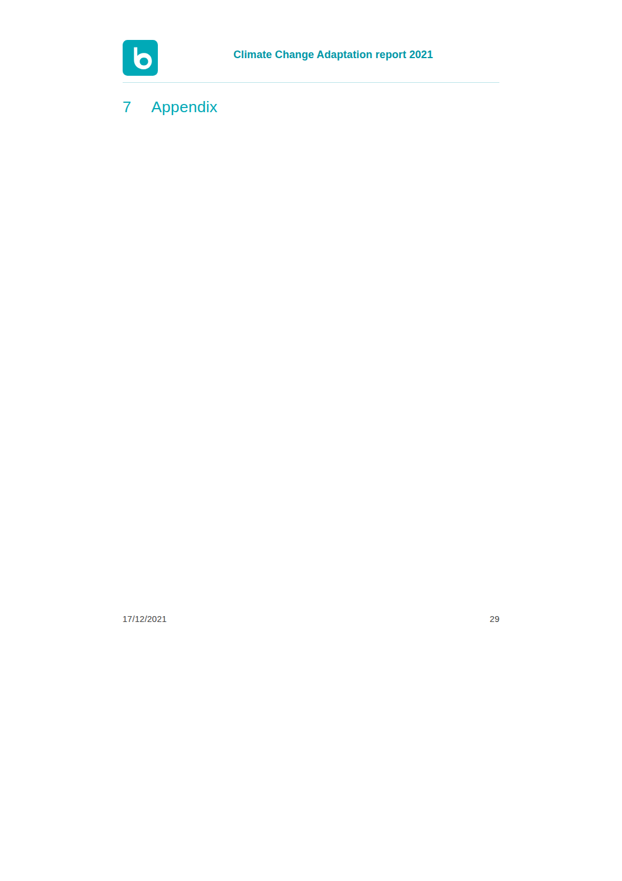Climate Change Adaptation report 2021
7 Appendix
17/12/2021 29